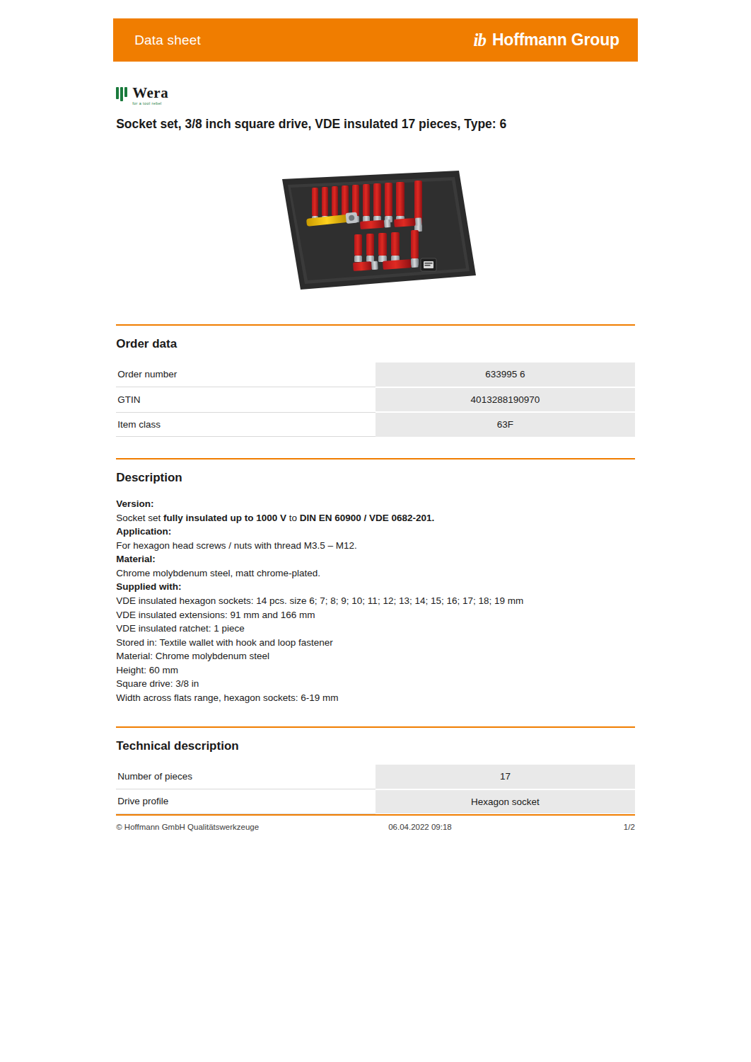Data sheet
ib Hoffmann Group
Wera
for a Tool Rebel
Socket set, 3/8 inch square drive, VDE insulated 17 pieces, Type: 6
Order data
| Order number | 633995 6 |
| GTIN | 4013288190970 |
| Item class | 63F |
Description
Version:
Socket set fully insulated up to 1000 V to DIN EN 60900 / VDE 0682-201.
Application:
For hexagon head screws / nuts with thread M3.5 – M12.
Material:
Chrome molybdenum steel, matt chrome-plated.
Supplied with:
VDE insulated hexagon sockets: 14 pcs. size 6; 7; 8; 9; 10; 11; 12; 13; 14; 15; 16; 17; 18; 19 mm
VDE insulated extensions: 91 mm and 166 mm
VDE insulated ratchet: 1 piece
Stored in: Textile wallet with hook and loop fastener
Material: Chrome molybdenum steel
Height: 60 mm
Square drive: 3/8 in
Width across flats range, hexagon sockets: 6-19 mm
Technical description
| Number of pieces | 17 |
| Drive profile | Hexagon socket |
© Hoffmann GmbH Qualitätswerkzeuge
06.04.2022 09:18
1/2